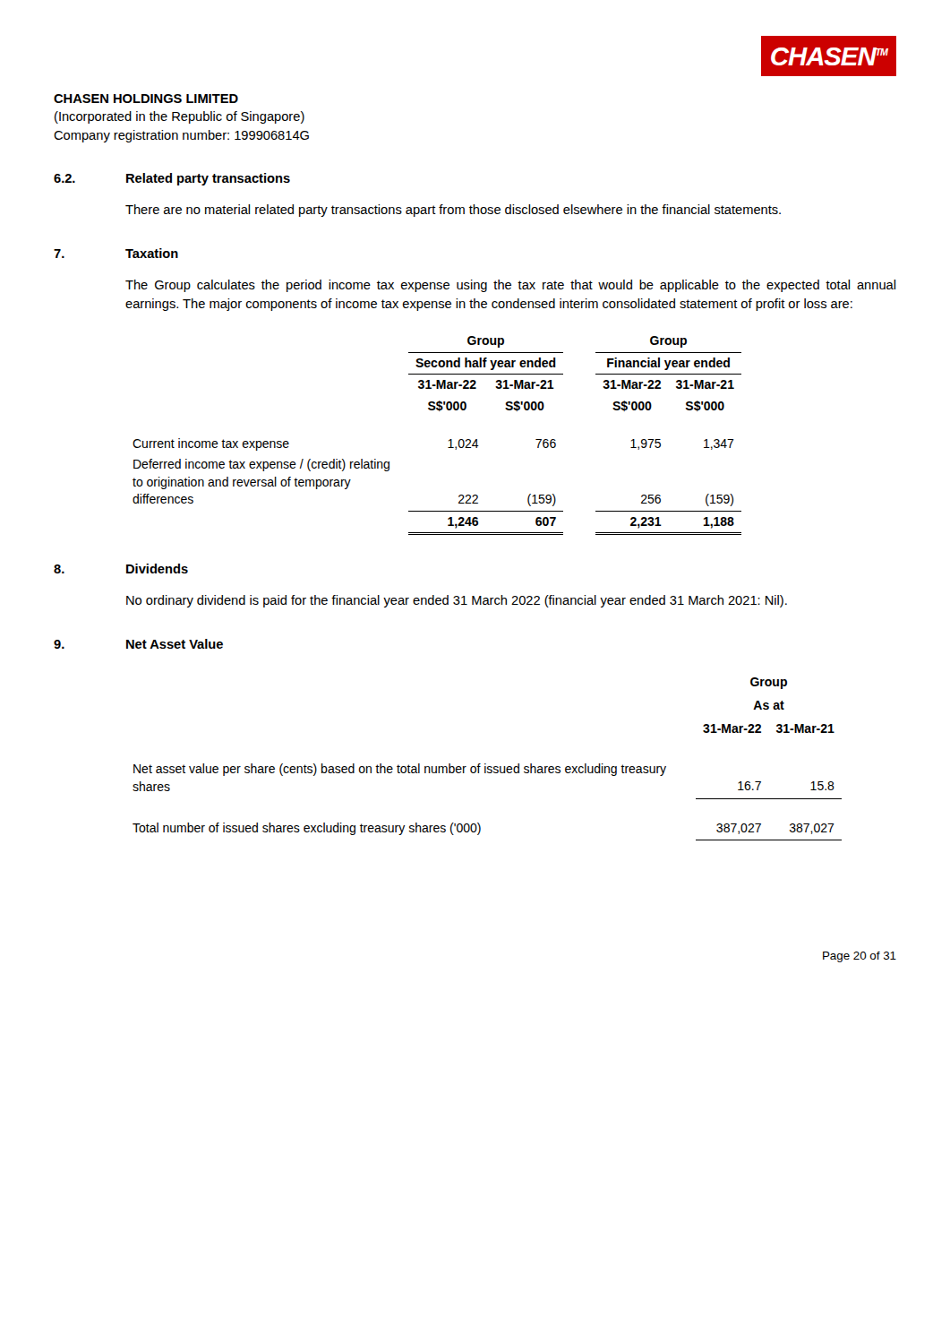CHASENTM
CHASEN HOLDINGS LIMITED
(Incorporated in the Republic of Singapore)
Company registration number: 199906814G
6.2. Related party transactions
There are no material related party transactions apart from those disclosed elsewhere in the financial statements.
7. Taxation
The Group calculates the period income tax expense using the tax rate that would be applicable to the expected total annual earnings. The major components of income tax expense in the condensed interim consolidated statement of profit or loss are:
| | Group | | Group |
| | Second half year ended | | Financial year ended |
| | 31-Mar-22 | 31-Mar-21 | | 31-Mar-22 | 31-Mar-21 |
| | S$'000 | S$'000 | | S$'000 | S$'000 |
| Current income tax expense | 1,024 | 766 | | 1,975 | 1,347 |
| Deferred income tax expense / (credit) relating to origination and reversal of temporary differences | 222 | (159) | | 256 | (159) |
| | 1,246 | 607 | | 2,231 | 1,188 |
8. Dividends
No ordinary dividend is paid for the financial year ended 31 March 2022 (financial year ended 31 March 2021: Nil).
9. Net Asset Value
| | Group |
| | As at |
| | 31-Mar-22 | 31-Mar-21 |
| Net asset value per share (cents) based on the total number of issued shares excluding treasury shares | 16.7 | 15.8 |
| Total number of issued shares excluding treasury shares ('000) | 387,027 | 387,027 |
Page 20 of 31